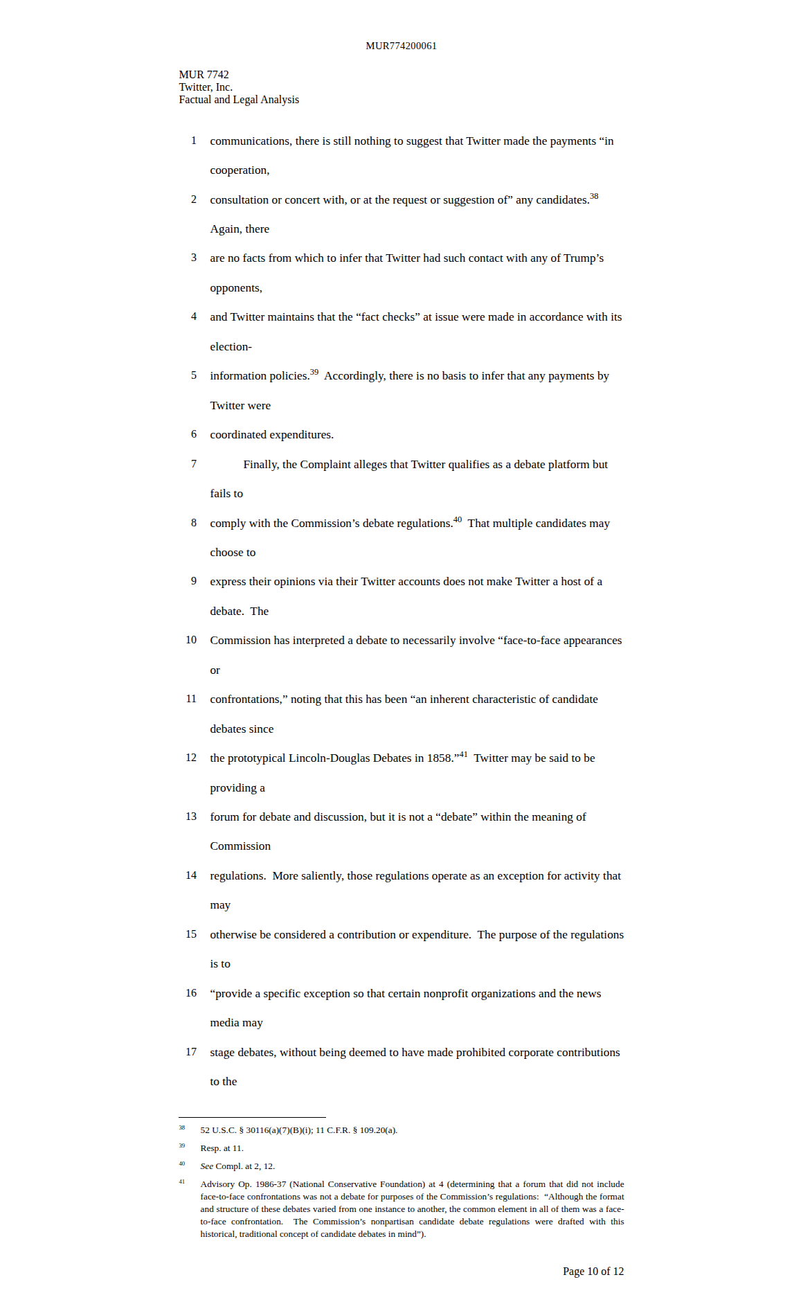MUR774200061
MUR 7742
Twitter, Inc.
Factual and Legal Analysis
communications, there is still nothing to suggest that Twitter made the payments “in cooperation,
consultation or concert with, or at the request or suggestion of” any candidates.38 Again, there
are no facts from which to infer that Twitter had such contact with any of Trump’s opponents,
and Twitter maintains that the “fact checks” at issue were made in accordance with its election-
information policies.39 Accordingly, there is no basis to infer that any payments by Twitter were
coordinated expenditures.
Finally, the Complaint alleges that Twitter qualifies as a debate platform but fails to
comply with the Commission’s debate regulations.40 That multiple candidates may choose to
express their opinions via their Twitter accounts does not make Twitter a host of a debate. The
Commission has interpreted a debate to necessarily involve “face-to-face appearances or
confrontations,” noting that this has been “an inherent characteristic of candidate debates since
the prototypical Lincoln-Douglas Debates in 1858.”41 Twitter may be said to be providing a
forum for debate and discussion, but it is not a “debate” within the meaning of Commission
regulations. More saliently, those regulations operate as an exception for activity that may
otherwise be considered a contribution or expenditure. The purpose of the regulations is to
“provide a specific exception so that certain nonprofit organizations and the news media may
stage debates, without being deemed to have made prohibited corporate contributions to the
38
52 U.S.C. § 30116(a)(7)(B)(i); 11 C.F.R. § 109.20(a).
39
Resp. at 11.
40
See Compl. at 2, 12.
41
Advisory Op. 1986-37 (National Conservative Foundation) at 4 (determining that a forum that did not include face-to-face confrontations was not a debate for purposes of the Commission’s regulations: “Although the format and structure of these debates varied from one instance to another, the common element in all of them was a face-to-face confrontation. The Commission’s nonpartisan candidate debate regulations were drafted with this historical, traditional concept of candidate debates in mind”).
Page 10 of 12